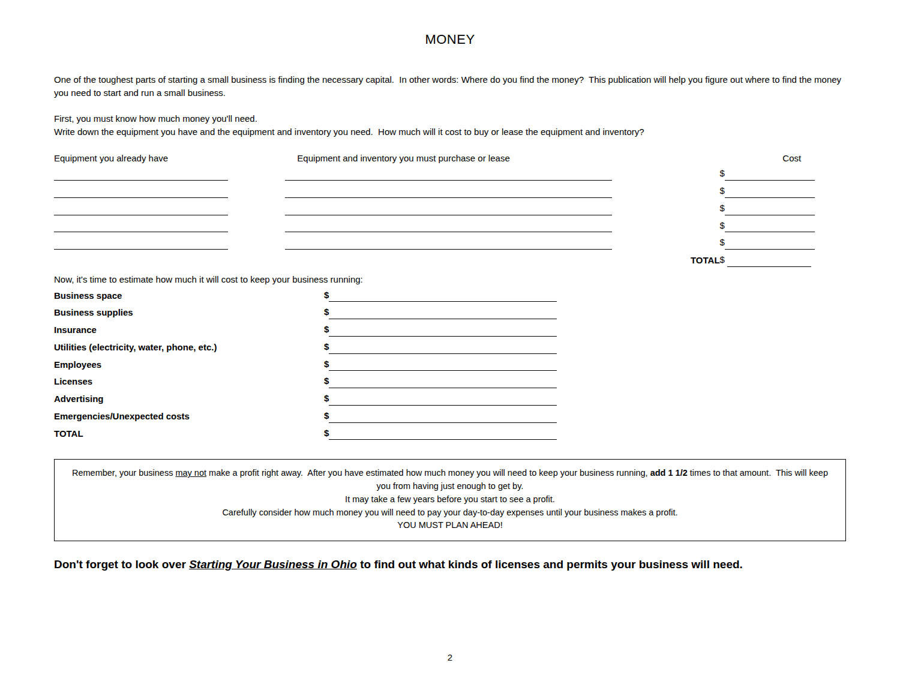MONEY
One of the toughest parts of starting a small business is finding the necessary capital. In other words: Where do you find the money? This publication will help you figure out where to find the money you need to start and run a small business.
First, you must know how much money you'll need.
Write down the equipment you have and the equipment and inventory you need. How much will it cost to buy or lease the equipment and inventory?
| Equipment you already have | Equipment and inventory you must purchase or lease | Cost |
| --- | --- | --- |
| | | $ |
| | | $ |
| | | $ |
| | | $ |
| | | $ |
| | TOTAL | $ |
Now, it's time to estimate how much it will cost to keep your business running:
| Business space | $ |
| Business supplies | $ |
| Insurance | $ |
| Utilities (electricity, water, phone, etc.) | $ |
| Employees | $ |
| Licenses | $ |
| Advertising | $ |
| Emergencies/Unexpected costs | $ |
| TOTAL | $ |
Remember, your business may not make a profit right away. After you have estimated how much money you will need to keep your business running, add 1 1/2 times to that amount. This will keep you from having just enough to get by.
It may take a few years before you start to see a profit.
Carefully consider how much money you will need to pay your day-to-day expenses until your business makes a profit.
YOU MUST PLAN AHEAD!
Don't forget to look over Starting Your Business in Ohio to find out what kinds of licenses and permits your business will need.
2